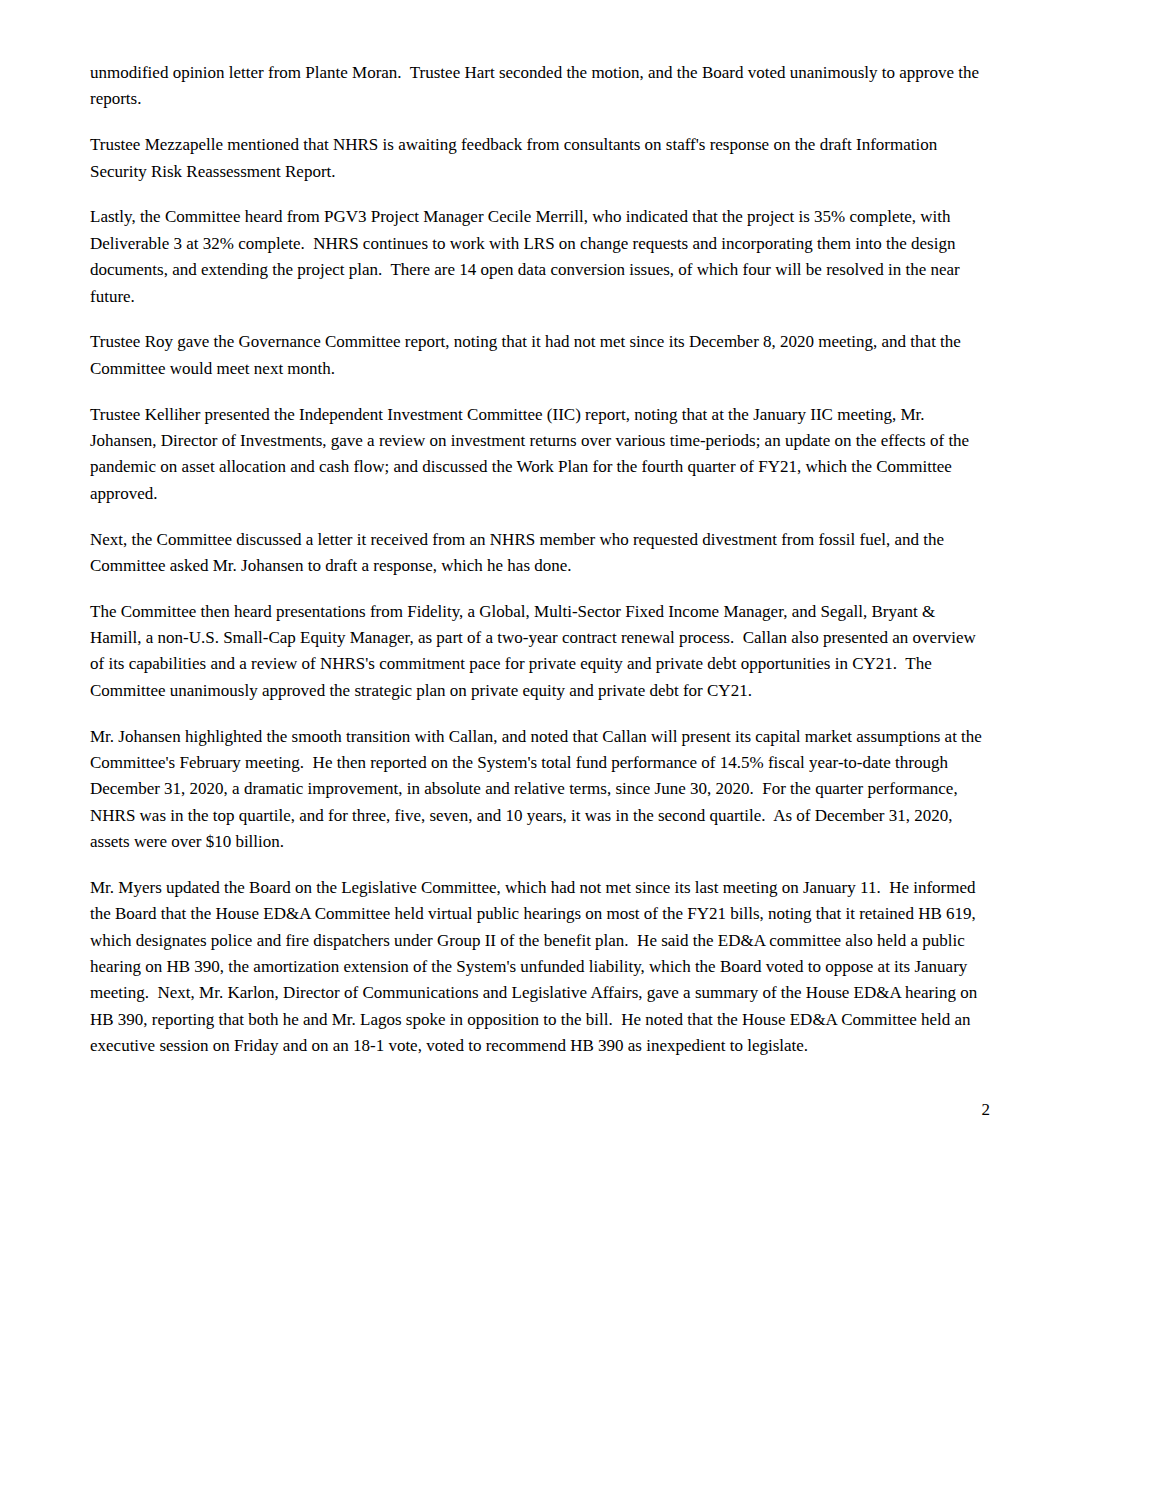unmodified opinion letter from Plante Moran. Trustee Hart seconded the motion, and the Board voted unanimously to approve the reports.
Trustee Mezzapelle mentioned that NHRS is awaiting feedback from consultants on staff's response on the draft Information Security Risk Reassessment Report.
Lastly, the Committee heard from PGV3 Project Manager Cecile Merrill, who indicated that the project is 35% complete, with Deliverable 3 at 32% complete. NHRS continues to work with LRS on change requests and incorporating them into the design documents, and extending the project plan. There are 14 open data conversion issues, of which four will be resolved in the near future.
Trustee Roy gave the Governance Committee report, noting that it had not met since its December 8, 2020 meeting, and that the Committee would meet next month.
Trustee Kelliher presented the Independent Investment Committee (IIC) report, noting that at the January IIC meeting, Mr. Johansen, Director of Investments, gave a review on investment returns over various time-periods; an update on the effects of the pandemic on asset allocation and cash flow; and discussed the Work Plan for the fourth quarter of FY21, which the Committee approved.
Next, the Committee discussed a letter it received from an NHRS member who requested divestment from fossil fuel, and the Committee asked Mr. Johansen to draft a response, which he has done.
The Committee then heard presentations from Fidelity, a Global, Multi-Sector Fixed Income Manager, and Segall, Bryant & Hamill, a non-U.S. Small-Cap Equity Manager, as part of a two-year contract renewal process. Callan also presented an overview of its capabilities and a review of NHRS's commitment pace for private equity and private debt opportunities in CY21. The Committee unanimously approved the strategic plan on private equity and private debt for CY21.
Mr. Johansen highlighted the smooth transition with Callan, and noted that Callan will present its capital market assumptions at the Committee's February meeting. He then reported on the System's total fund performance of 14.5% fiscal year-to-date through December 31, 2020, a dramatic improvement, in absolute and relative terms, since June 30, 2020. For the quarter performance, NHRS was in the top quartile, and for three, five, seven, and 10 years, it was in the second quartile. As of December 31, 2020, assets were over $10 billion.
Mr. Myers updated the Board on the Legislative Committee, which had not met since its last meeting on January 11. He informed the Board that the House ED&A Committee held virtual public hearings on most of the FY21 bills, noting that it retained HB 619, which designates police and fire dispatchers under Group II of the benefit plan. He said the ED&A committee also held a public hearing on HB 390, the amortization extension of the System's unfunded liability, which the Board voted to oppose at its January meeting. Next, Mr. Karlon, Director of Communications and Legislative Affairs, gave a summary of the House ED&A hearing on HB 390, reporting that both he and Mr. Lagos spoke in opposition to the bill. He noted that the House ED&A Committee held an executive session on Friday and on an 18-1 vote, voted to recommend HB 390 as inexpedient to legislate.
2